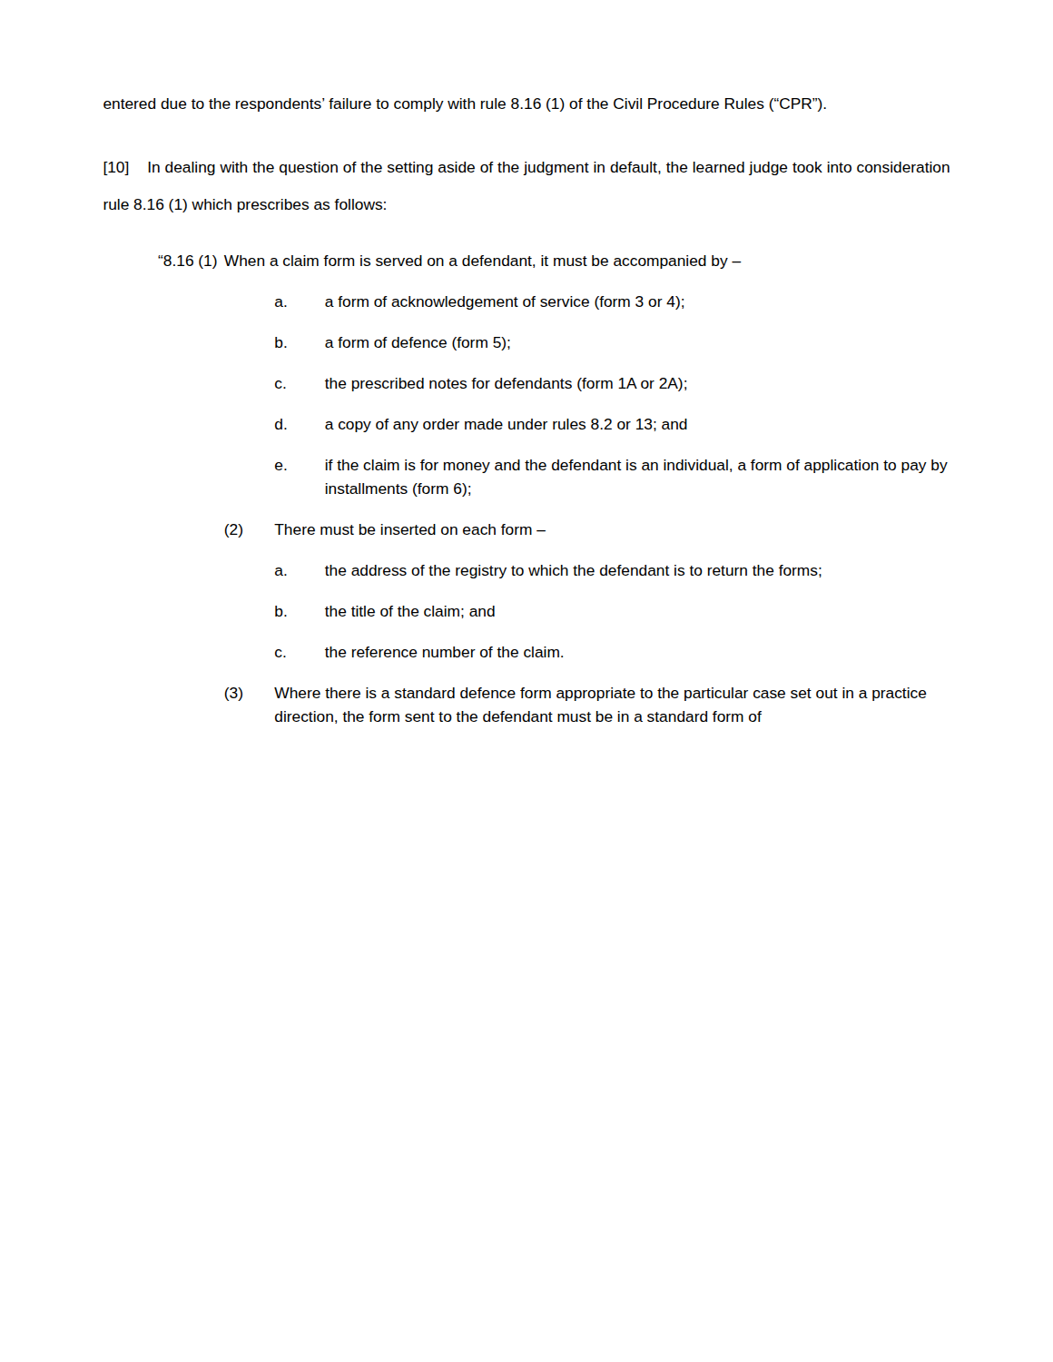entered due to the respondents’ failure to comply with rule 8.16 (1) of the Civil Procedure Rules (“CPR”).
[10] In dealing with the question of the setting aside of the judgment in default, the learned judge took into consideration rule 8.16 (1) which prescribes as follows:
| “8.16 (1) | When a claim form is served on a defendant, it must be accompanied by – |
| | | a. | a form of acknowledgement of service (form 3 or 4); |
| | | b. | a form of defence (form 5); |
| | | c. | the prescribed notes for defendants (form 1A or 2A); |
| | | d. | a copy of any order made under rules 8.2 or 13; and |
| | | e. | if the claim is for money and the defendant is an individual, a form of application to pay by installments (form 6); |
| | (2) | There must be inserted on each form – |
| | | a. | the address of the registry to which the defendant is to return the forms; |
| | | b. | the title of the claim; and |
| | | c. | the reference number of the claim. |
| | (3) | Where there is a standard defence form appropriate to the particular case set out in a practice direction, the form sent to the defendant must be in a standard form of |